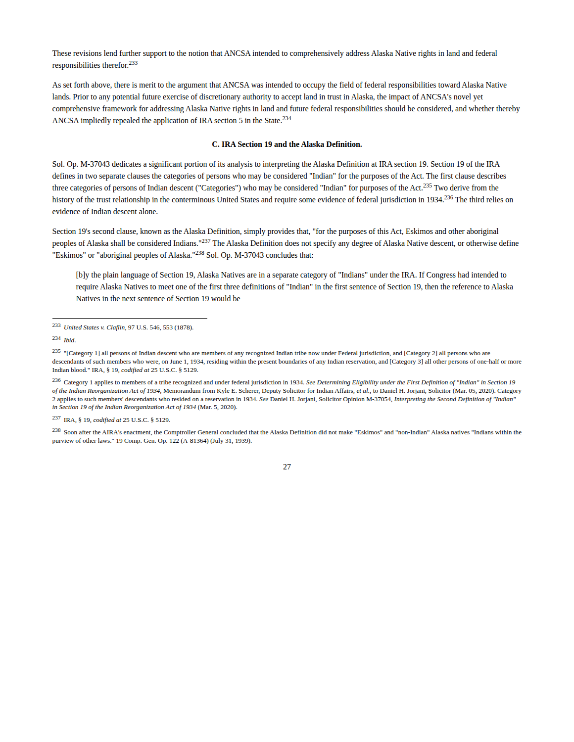These revisions lend further support to the notion that ANCSA intended to comprehensively address Alaska Native rights in land and federal responsibilities therefor.233
As set forth above, there is merit to the argument that ANCSA was intended to occupy the field of federal responsibilities toward Alaska Native lands. Prior to any potential future exercise of discretionary authority to accept land in trust in Alaska, the impact of ANCSA's novel yet comprehensive framework for addressing Alaska Native rights in land and future federal responsibilities should be considered, and whether thereby ANCSA impliedly repealed the application of IRA section 5 in the State.234
C. IRA Section 19 and the Alaska Definition.
Sol. Op. M-37043 dedicates a significant portion of its analysis to interpreting the Alaska Definition at IRA section 19. Section 19 of the IRA defines in two separate clauses the categories of persons who may be considered "Indian" for the purposes of the Act. The first clause describes three categories of persons of Indian descent ("Categories") who may be considered "Indian" for purposes of the Act.235 Two derive from the history of the trust relationship in the conterminous United States and require some evidence of federal jurisdiction in 1934.236 The third relies on evidence of Indian descent alone.
Section 19's second clause, known as the Alaska Definition, simply provides that, "for the purposes of this Act, Eskimos and other aboriginal peoples of Alaska shall be considered Indians."237 The Alaska Definition does not specify any degree of Alaska Native descent, or otherwise define "Eskimos" or "aboriginal peoples of Alaska."238 Sol. Op. M-37043 concludes that:
[b]y the plain language of Section 19, Alaska Natives are in a separate category of "Indians" under the IRA. If Congress had intended to require Alaska Natives to meet one of the first three definitions of "Indian" in the first sentence of Section 19, then the reference to Alaska Natives in the next sentence of Section 19 would be
233 United States v. Claflin, 97 U.S. 546, 553 (1878).
234 Ibid.
235 "[Category 1] all persons of Indian descent who are members of any recognized Indian tribe now under Federal jurisdiction, and [Category 2] all persons who are descendants of such members who were, on June 1, 1934, residing within the present boundaries of any Indian reservation, and [Category 3] all other persons of one-half or more Indian blood." IRA, § 19, codified at 25 U.S.C. § 5129.
236 Category 1 applies to members of a tribe recognized and under federal jurisdiction in 1934. See Determining Eligibility under the First Definition of "Indian" in Section 19 of the Indian Reorganization Act of 1934, Memorandum from Kyle E. Scherer, Deputy Solicitor for Indian Affairs, et al., to Daniel H. Jorjani, Solicitor (Mar. 05, 2020). Category 2 applies to such members' descendants who resided on a reservation in 1934. See Daniel H. Jorjani, Solicitor Opinion M-37054, Interpreting the Second Definition of "Indian" in Section 19 of the Indian Reorganization Act of 1934 (Mar. 5, 2020).
237 IRA, § 19, codified at 25 U.S.C. § 5129.
238 Soon after the AIRA's enactment, the Comptroller General concluded that the Alaska Definition did not make "Eskimos" and "non-Indian" Alaska natives "Indians within the purview of other laws." 19 Comp. Gen. Op. 122 (A-81364) (July 31, 1939).
27